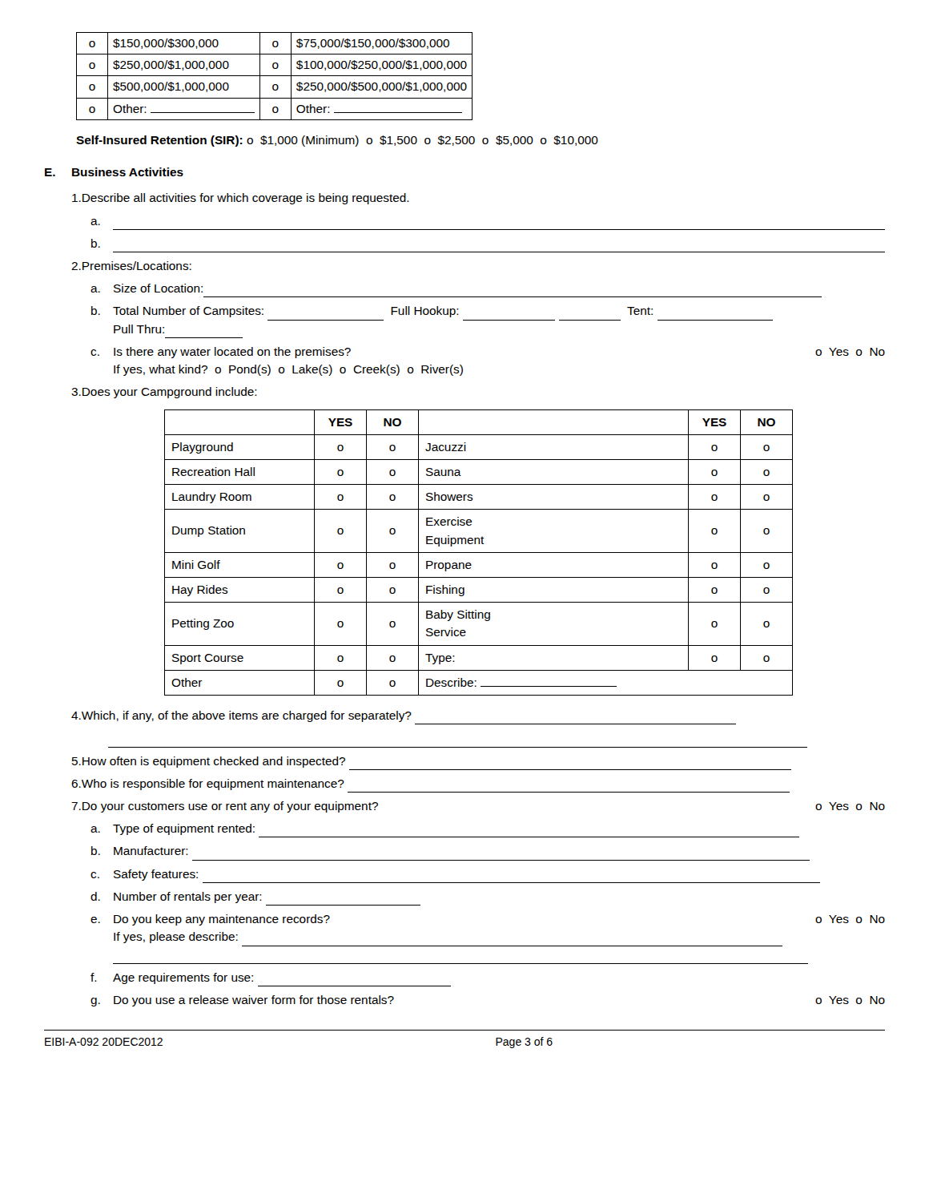| o | $150,000/$300,000 | o | $75,000/$150,000/$300,000 |
| o | $250,000/$1,000,000 | o | $100,000/$250,000/$1,000,000 |
| o | $500,000/$1,000,000 | o | $250,000/$500,000/$1,000,000 |
| o | Other: | o | Other: |
Self-Insured Retention (SIR): o $1,000 (Minimum) o $1,500 o $2,500 o $5,000 o $10,000
E. Business Activities
1.
Describe all activities for which coverage is being requested.
a.
b.
2.
Premises/Locations:
a.
Size of Location:
b.
Total Number of Campsites: Full Hookup: Tent:
Pull Thru:
c.
Is there any water located on the premises? o Yes o No
If yes, what kind? o Pond(s) o Lake(s) o Creek(s) o River(s)
3.
Does your Campground include:
| | YES | NO | | YES | NO |
| Playground | o | o | Jacuzzi | o | o |
| Recreation Hall | o | o | Sauna | o | o |
| Laundry Room | o | o | Showers | o | o |
| Dump Station | o | o | Exercise Equipment | o | o |
| Mini Golf | o | o | Propane | o | o |
| Hay Rides | o | o | Fishing | o | o |
| Petting Zoo | o | o | Baby Sitting Service | o | o |
| Sport Course | o | o | Type: | o | o |
| Other | o | o | Describe: |
4.
Which, if any, of the above items are charged for separately?
5.
How often is equipment checked and inspected?
6.
Who is responsible for equipment maintenance?
7.
Do your customers use or rent any of your equipment? o Yes o No
a.
Type of equipment rented:
b.
Manufacturer:
c.
Safety features:
d.
Number of rentals per year:
e.
Do you keep any maintenance records? o Yes o No
If yes, please describe:
f.
Age requirements for use:
g.
Do you use a release waiver form for those rentals? o Yes o No
EIBI-A-092 20DEC2012
Page 3 of 6